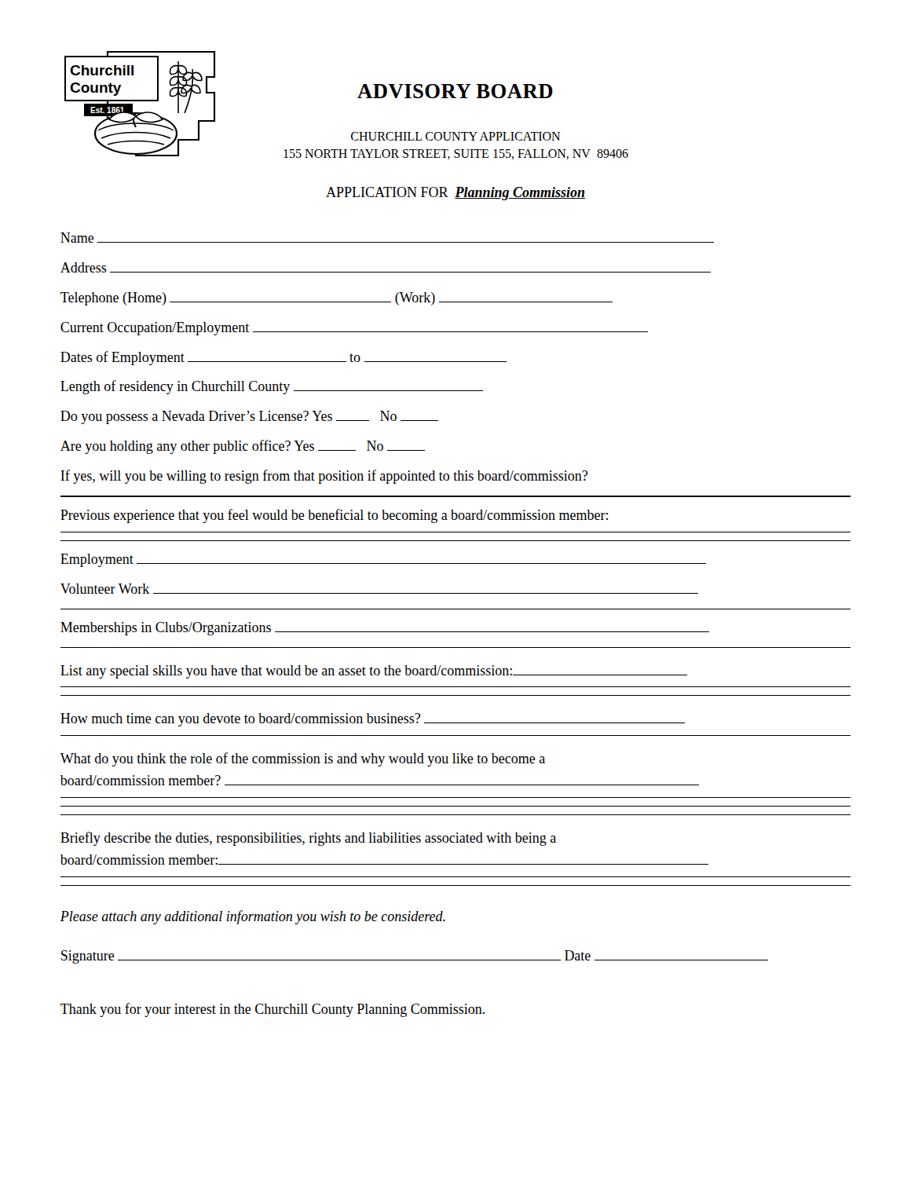Churchill County Est. 1861
ADVISORY BOARD
CHURCHILL COUNTY APPLICATION
155 NORTH TAYLOR STREET, SUITE 155, FALLON, NV 89406
APPLICATION FOR Planning Commission
Name
Address
Telephone (Home) (Work)
Current Occupation/Employment
Dates of Employment to
Length of residency in Churchill County
Do you possess a Nevada Driver’s License? Yes No
Are you holding any other public office? Yes No
If yes, will you be willing to resign from that position if appointed to this board/commission?
Previous experience that you feel would be beneficial to becoming a board/commission member:
Employment
Volunteer Work
Memberships in Clubs/Organizations
List any special skills you have that would be an asset to the board/commission:
How much time can you devote to board/commission business?
What do you think the role of the commission is and why would you like to become a
board/commission member?
Briefly describe the duties, responsibilities, rights and liabilities associated with being a
board/commission member:
Please attach any additional information you wish to be considered.
Signature Date
Thank you for your interest in the Churchill County Planning Commission.